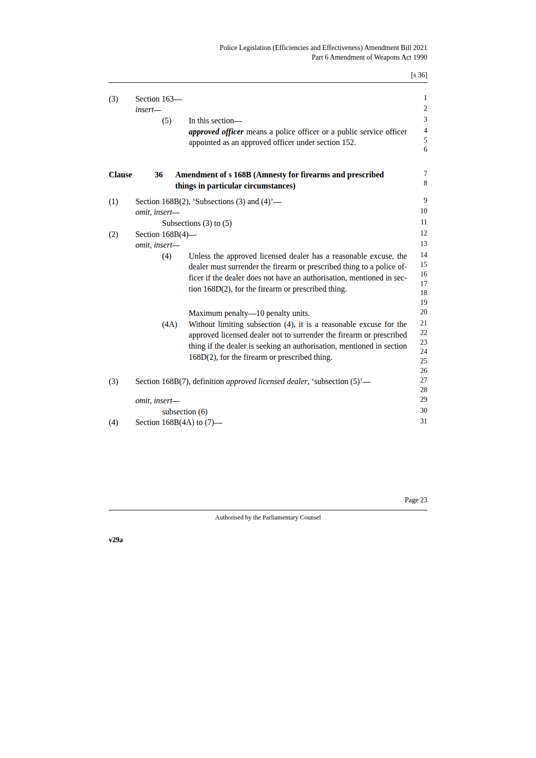Police Legislation (Efficiencies and Effectiveness) Amendment Bill 2021 Part 6 Amendment of Weapons Act 1990
[s 36]
(3)
Section 163—
1
insert—
2
(5)
In this section—
3
approved officer means a police officer or a public service officer appointed as an approved officer under section 152.
4 5 6
Clause
36
Amendment of s 168B (Amnesty for firearms and prescribed things in particular circumstances)
7 8
(1)
Section 168B(2), ‘Subsections (3) and (4)’—
9
omit, insert—
10
Subsections (3) to (5)
11
(2)
Section 168B(4)—
12
omit, insert—
13
(4)
Unless the approved licensed dealer has a reasonable excuse, the dealer must surrender the firearm or prescribed thing to a police officer if the dealer does not have an authorisation, mentioned in section 168D(2), for the firearm or prescribed thing.
14 15 16 17 18 19
Maximum penalty—10 penalty units.
20
(4A)
Without limiting subsection (4), it is a reasonable excuse for the approved licensed dealer not to surrender the firearm or prescribed thing if the dealer is seeking an authorisation, mentioned in section 168D(2), for the firearm or prescribed thing.
21 22 23 24 25 26
(3)
Section 168B(7), definition approved licensed dealer, ‘subsection (5)’—
27 28
omit, insert—
29
subsection (6)
30
(4)
Section 168B(4A) to (7)—
31
Page 23
Authorised by the Parliamentary Counsel
v29a